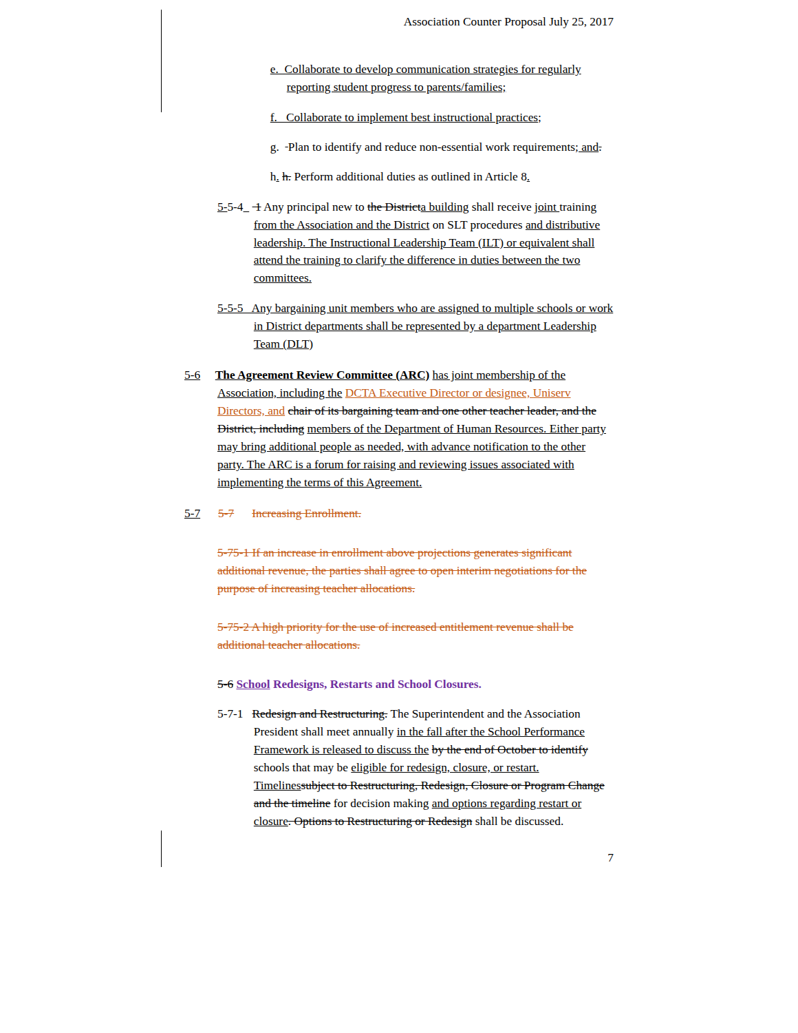Association Counter Proposal July 25, 2017
e. Collaborate to develop communication strategies for regularly reporting student progress to parents/families;
f. Collaborate to implement best instructional practices;
g. Plan to identify and reduce non-essential work requirements; and.
h. h. Perform additional duties as outlined in Article 8.
5-5-4 1 Any principal new to the District a building shall receive joint training from the Association and the District on SLT procedures and distributive leadership. The Instructional Leadership Team (ILT) or equivalent shall attend the training to clarify the difference in duties between the two committees.
5-5-5 Any bargaining unit members who are assigned to multiple schools or work in District departments shall be represented by a department Leadership Team (DLT)
5-6 The Agreement Review Committee (ARC) has joint membership of the Association, including the DCTA Executive Director or designee, Uniserv Directors, and chair of its bargaining team and one other teacher leader, and the District, including members of the Department of Human Resources. Either party may bring additional people as needed, with advance notification to the other party. The ARC is a forum for raising and reviewing issues associated with implementing the terms of this Agreement.
5-7 5-7 Increasing Enrollment.
5-75-1 If an increase in enrollment above projections generates significant additional revenue, the parties shall agree to open interim negotiations for the purpose of increasing teacher allocations.
5-75-2 A high priority for the use of increased entitlement revenue shall be additional teacher allocations.
5-6 School Redesigns, Restarts and School Closures.
5-7-1 Redesign and Restructuring. The Superintendent and the Association President shall meet annually in the fall after the School Performance Framework is released to discuss the by the end of October to identify schools that may be eligible for redesign, closure, or restart. Timelines subject to Restructuring, Redesign, Closure or Program Change and the timeline for decision making and options regarding restart or closure. Options to Restructuring or Redesign shall be discussed.
7